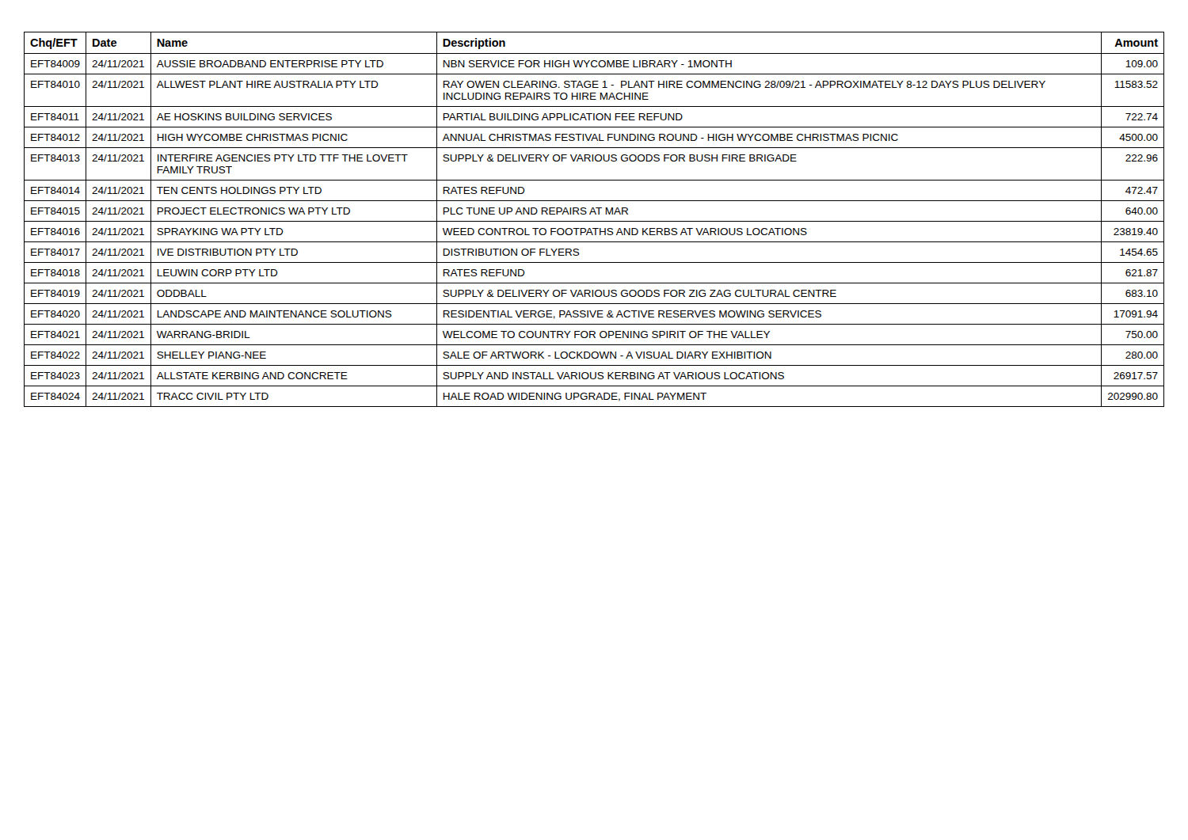Schedule of Accounts Paid
| Chq/EFT | Date | Name | Description | Amount |
| --- | --- | --- | --- | --- |
| EFT84009 | 24/11/2021 | AUSSIE BROADBAND ENTERPRISE PTY LTD | NBN SERVICE FOR HIGH WYCOMBE LIBRARY - 1MONTH | 109.00 |
| EFT84010 | 24/11/2021 | ALLWEST PLANT HIRE AUSTRALIA PTY LTD | RAY OWEN CLEARING. STAGE 1 - PLANT HIRE COMMENCING 28/09/21 - APPROXIMATELY 8-12 DAYS PLUS DELIVERY INCLUDING REPAIRS TO HIRE MACHINE | 11583.52 |
| EFT84011 | 24/11/2021 | AE HOSKINS BUILDING SERVICES | PARTIAL BUILDING APPLICATION FEE REFUND | 722.74 |
| EFT84012 | 24/11/2021 | HIGH WYCOMBE CHRISTMAS PICNIC | ANNUAL CHRISTMAS FESTIVAL FUNDING ROUND - HIGH WYCOMBE CHRISTMAS PICNIC | 4500.00 |
| EFT84013 | 24/11/2021 | INTERFIRE AGENCIES PTY LTD TTF THE LOVETT FAMILY TRUST | SUPPLY & DELIVERY OF VARIOUS GOODS FOR BUSH FIRE BRIGADE | 222.96 |
| EFT84014 | 24/11/2021 | TEN CENTS HOLDINGS PTY LTD | RATES REFUND | 472.47 |
| EFT84015 | 24/11/2021 | PROJECT ELECTRONICS WA PTY LTD | PLC TUNE UP AND REPAIRS AT MAR | 640.00 |
| EFT84016 | 24/11/2021 | SPRAYKING WA PTY LTD | WEED CONTROL TO FOOTPATHS AND KERBS AT VARIOUS LOCATIONS | 23819.40 |
| EFT84017 | 24/11/2021 | IVE DISTRIBUTION PTY LTD | DISTRIBUTION OF FLYERS | 1454.65 |
| EFT84018 | 24/11/2021 | LEUWIN CORP PTY LTD | RATES REFUND | 621.87 |
| EFT84019 | 24/11/2021 | ODDBALL | SUPPLY & DELIVERY OF VARIOUS GOODS FOR ZIG ZAG CULTURAL CENTRE | 683.10 |
| EFT84020 | 24/11/2021 | LANDSCAPE AND MAINTENANCE SOLUTIONS | RESIDENTIAL VERGE, PASSIVE & ACTIVE RESERVES MOWING SERVICES | 17091.94 |
| EFT84021 | 24/11/2021 | WARRANG-BRIDIL | WELCOME TO COUNTRY FOR OPENING SPIRIT OF THE VALLEY | 750.00 |
| EFT84022 | 24/11/2021 | SHELLEY PIANG-NEE | SALE OF ARTWORK - LOCKDOWN - A VISUAL DIARY EXHIBITION | 280.00 |
| EFT84023 | 24/11/2021 | ALLSTATE KERBING AND CONCRETE | SUPPLY AND INSTALL VARIOUS KERBING AT VARIOUS LOCATIONS | 26917.57 |
| EFT84024 | 24/11/2021 | TRACC CIVIL PTY LTD | HALE ROAD WIDENING UPGRADE, FINAL PAYMENT | 202990.80 |